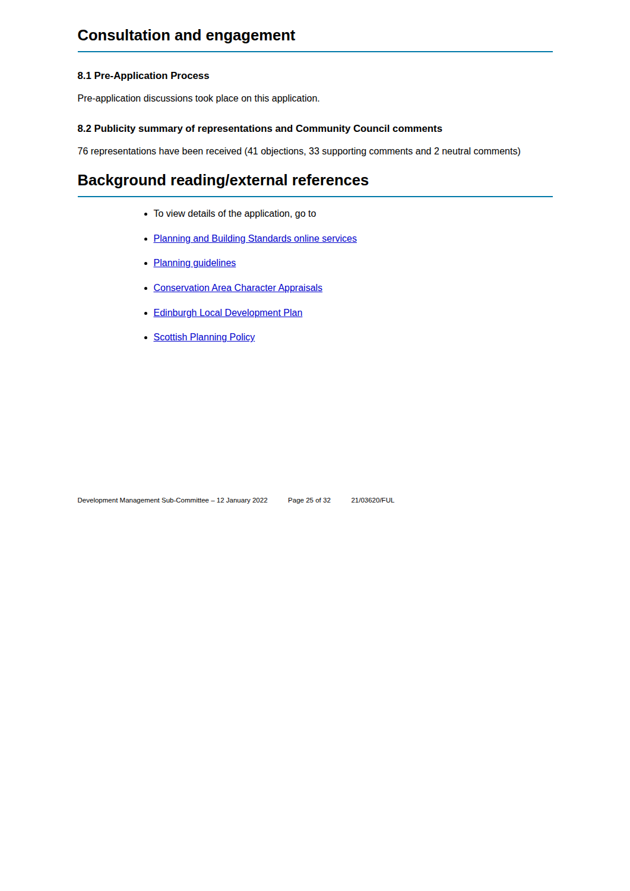Consultation and engagement
8.1 Pre-Application Process
Pre-application discussions took place on this application.
8.2 Publicity summary of representations and Community Council comments
76 representations have been received (41 objections, 33 supporting comments and 2 neutral comments)
Background reading/external references
To view details of the application, go to
Planning and Building Standards online services
Planning guidelines
Conservation Area Character Appraisals
Edinburgh Local Development Plan
Scottish Planning Policy
Development Management Sub-Committee – 12 January 2022 Page 25 of 32 21/03620/FUL